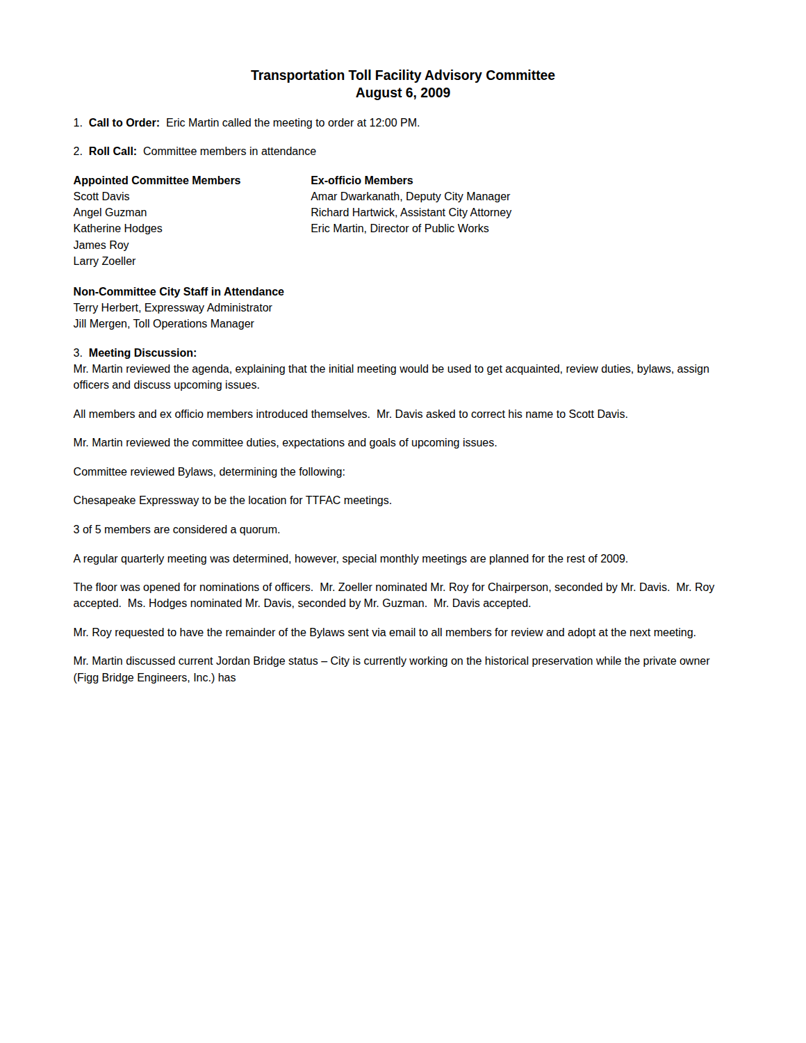Transportation Toll Facility Advisory CommitteeAugust 6, 2009
1. Call to Order: Eric Martin called the meeting to order at 12:00 PM.
2. Roll Call: Committee members in attendance
| Appointed Committee Members | Ex-officio Members |
| --- | --- |
| Scott Davis | Amar Dwarkanath, Deputy City Manager |
| Angel Guzman | Richard Hartwick, Assistant City Attorney |
| Katherine Hodges | Eric Martin, Director of Public Works |
| James Roy | |
| Larry Zoeller | |
Non-Committee City Staff in Attendance
Terry Herbert, Expressway Administrator
Jill Mergen, Toll Operations Manager
3. Meeting Discussion:
Mr. Martin reviewed the agenda, explaining that the initial meeting would be used to get acquainted, review duties, bylaws, assign officers and discuss upcoming issues.
All members and ex officio members introduced themselves. Mr. Davis asked to correct his name to Scott Davis.
Mr. Martin reviewed the committee duties, expectations and goals of upcoming issues.
Committee reviewed Bylaws, determining the following:
Chesapeake Expressway to be the location for TTFAC meetings.
3 of 5 members are considered a quorum.
A regular quarterly meeting was determined, however, special monthly meetings are planned for the rest of 2009.
The floor was opened for nominations of officers. Mr. Zoeller nominated Mr. Roy for Chairperson, seconded by Mr. Davis. Mr. Roy accepted. Ms. Hodges nominated Mr. Davis, seconded by Mr. Guzman. Mr. Davis accepted.
Mr. Roy requested to have the remainder of the Bylaws sent via email to all members for review and adopt at the next meeting.
Mr. Martin discussed current Jordan Bridge status – City is currently working on the historical preservation while the private owner (Figg Bridge Engineers, Inc.) has